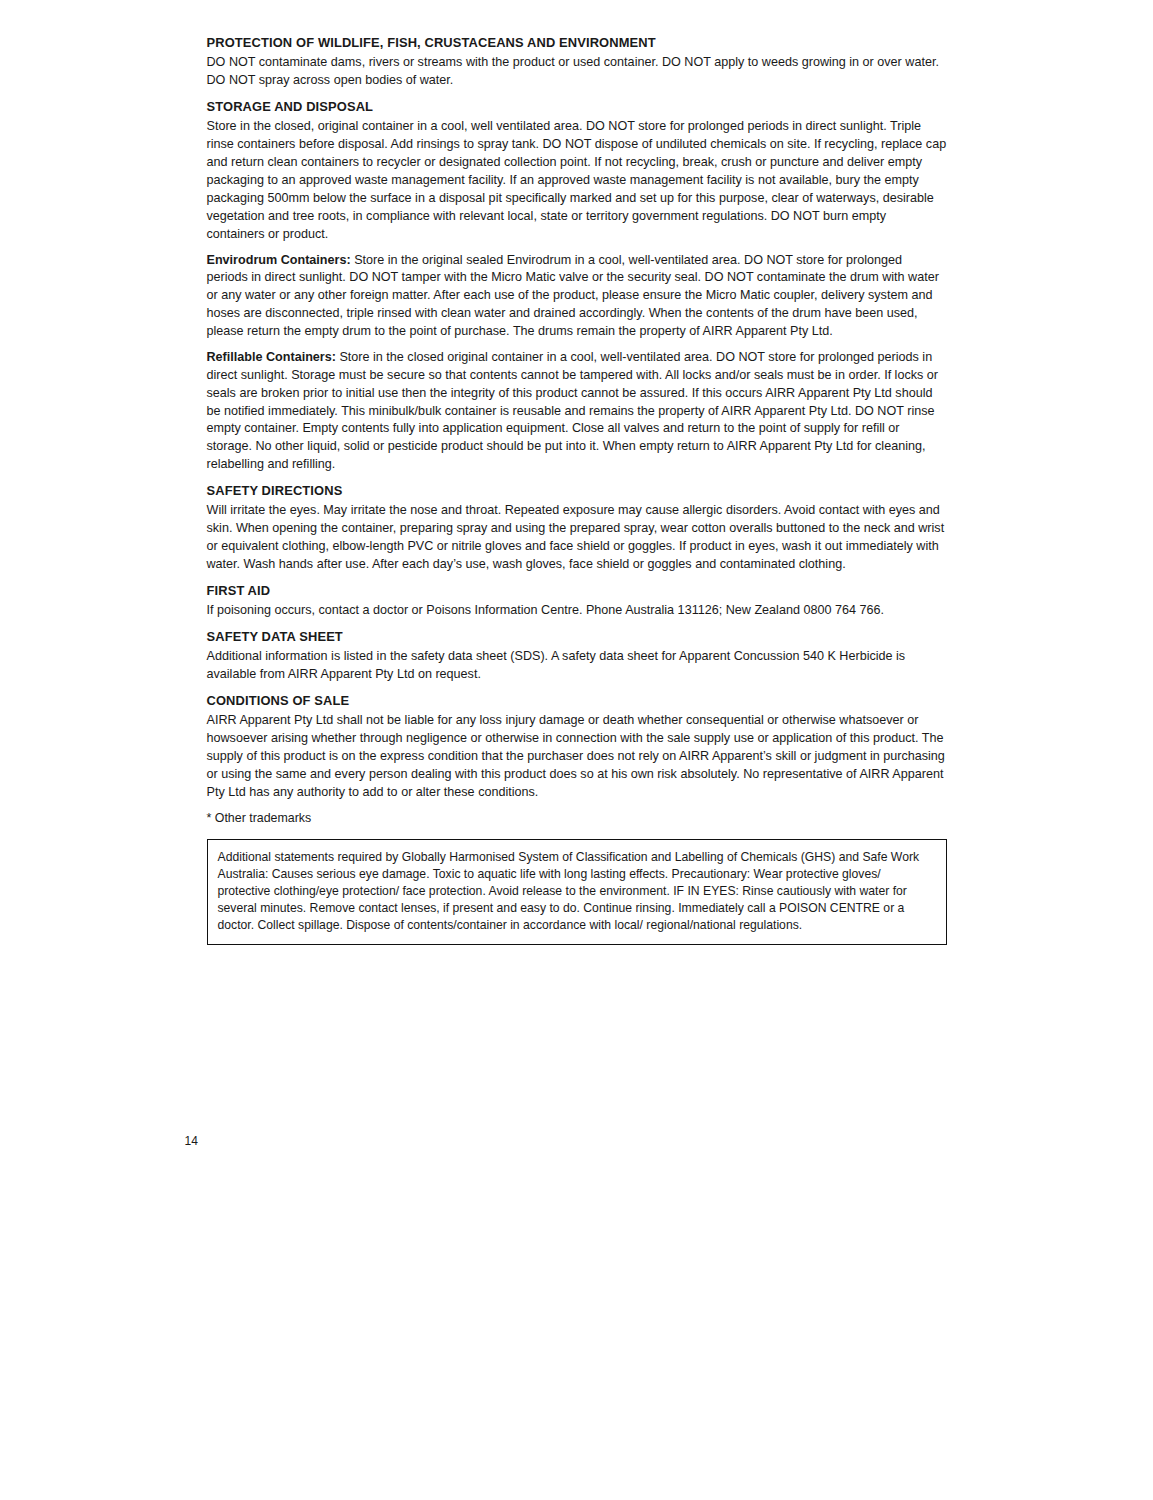Protection of Wildlife, Fish, Crustaceans and Environment
DO NOT contaminate dams, rivers or streams with the product or used container. DO NOT apply to weeds growing in or over water. DO NOT spray across open bodies of water.
Storage and Disposal
Store in the closed, original container in a cool, well ventilated area. DO NOT store for prolonged periods in direct sunlight. Triple rinse containers before disposal. Add rinsings to spray tank. DO NOT dispose of undiluted chemicals on site. If recycling, replace cap and return clean containers to recycler or designated collection point. If not recycling, break, crush or puncture and deliver empty packaging to an approved waste management facility. If an approved waste management facility is not available, bury the empty packaging 500mm below the surface in a disposal pit specifically marked and set up for this purpose, clear of waterways, desirable vegetation and tree roots, in compliance with relevant local, state or territory government regulations. DO NOT burn empty containers or product.
Envirodrum Containers: Store in the original sealed Envirodrum in a cool, well-ventilated area. DO NOT store for prolonged periods in direct sunlight. DO NOT tamper with the Micro Matic valve or the security seal. DO NOT contaminate the drum with water or any water or any other foreign matter. After each use of the product, please ensure the Micro Matic coupler, delivery system and hoses are disconnected, triple rinsed with clean water and drained accordingly. When the contents of the drum have been used, please return the empty drum to the point of purchase. The drums remain the property of AIRR Apparent Pty Ltd.
Refillable Containers: Store in the closed original container in a cool, well-ventilated area. DO NOT store for prolonged periods in direct sunlight. Storage must be secure so that contents cannot be tampered with. All locks and/or seals must be in order. If locks or seals are broken prior to initial use then the integrity of this product cannot be assured. If this occurs AIRR Apparent Pty Ltd should be notified immediately. This minibulk/bulk container is reusable and remains the property of AIRR Apparent Pty Ltd. DO NOT rinse empty container. Empty contents fully into application equipment. Close all valves and return to the point of supply for refill or storage. No other liquid, solid or pesticide product should be put into it. When empty return to AIRR Apparent Pty Ltd for cleaning, relabelling and refilling.
Safety Directions
Will irritate the eyes. May irritate the nose and throat. Repeated exposure may cause allergic disorders. Avoid contact with eyes and skin. When opening the container, preparing spray and using the prepared spray, wear cotton overalls buttoned to the neck and wrist or equivalent clothing, elbow-length PVC or nitrile gloves and face shield or goggles. If product in eyes, wash it out immediately with water. Wash hands after use. After each day’s use, wash gloves, face shield or goggles and contaminated clothing.
First Aid
If poisoning occurs, contact a doctor or Poisons Information Centre. Phone Australia 131126; New Zealand 0800 764 766.
Safety Data Sheet
Additional information is listed in the safety data sheet (SDS). A safety data sheet for Apparent Concussion 540 K Herbicide is available from AIRR Apparent Pty Ltd on request.
Conditions of Sale
AIRR Apparent Pty Ltd shall not be liable for any loss injury damage or death whether consequential or otherwise whatsoever or howsoever arising whether through negligence or otherwise in connection with the sale supply use or application of this product. The supply of this product is on the express condition that the purchaser does not rely on AIRR Apparent’s skill or judgment in purchasing or using the same and every person dealing with this product does so at his own risk absolutely. No representative of AIRR Apparent Pty Ltd has any authority to add to or alter these conditions.
* Other trademarks
Additional statements required by Globally Harmonised System of Classification and Labelling of Chemicals (GHS) and Safe Work Australia: Causes serious eye damage. Toxic to aquatic life with long lasting effects. Precautionary: Wear protective gloves/ protective clothing/eye protection/ face protection. Avoid release to the environment. IF IN EYES: Rinse cautiously with water for several minutes. Remove contact lenses, if present and easy to do. Continue rinsing. Immediately call a POISON CENTRE or a doctor. Collect spillage. Dispose of contents/container in accordance with local/ regional/national regulations.
14